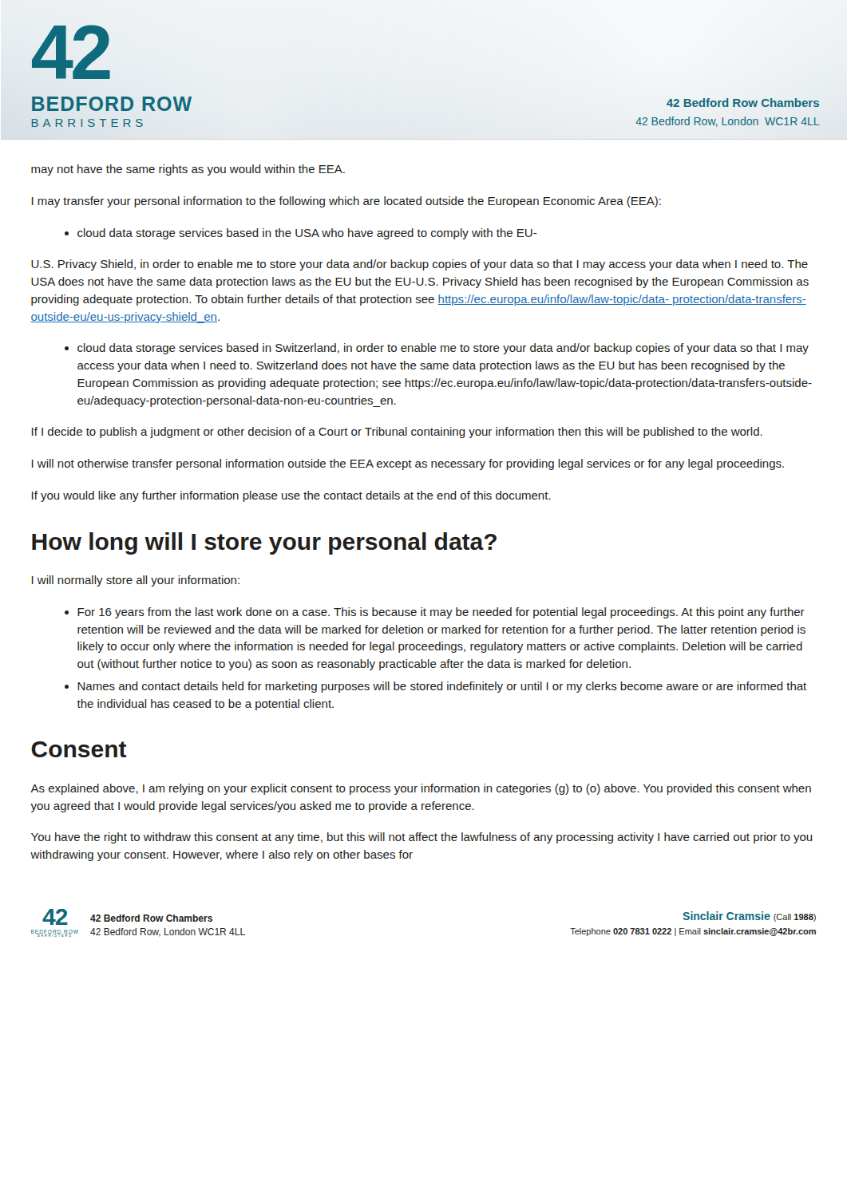42
BEDFORD ROW
BARRISTERS
42 Bedford Row Chambers
42 Bedford Row, London WC1R 4LL
may not have the same rights as you would within the EEA.
I may transfer your personal information to the following which are located outside the European Economic Area (EEA):
cloud data storage services based in the USA who have agreed to comply with the EU-
U.S. Privacy Shield, in order to enable me to store your data and/or backup copies of your data so that I may access your data when I need to. The USA does not have the same data protection laws as the EU but the EU-U.S. Privacy Shield has been recognised by the European Commission as providing adequate protection. To obtain further details of that protection see https://ec.europa.eu/info/law/law-topic/data- protection/data-transfers-outside-eu/eu-us-privacy-shield_en.
cloud data storage services based in Switzerland, in order to enable me to store your data and/or backup copies of your data so that I may access your data when I need to. Switzerland does not have the same data protection laws as the EU but has been recognised by the European Commission as providing adequate protection; see https://ec.europa.eu/info/law/law-topic/data-protection/data-transfers-outside-eu/adequacy-protection-personal-data-non-eu-countries_en.
If I decide to publish a judgment or other decision of a Court or Tribunal containing your information then this will be published to the world.
I will not otherwise transfer personal information outside the EEA except as necessary for providing legal services or for any legal proceedings.
If you would like any further information please use the contact details at the end of this document.
How long will I store your personal data?
I will normally store all your information:
For 16 years from the last work done on a case. This is because it may be needed for potential legal proceedings. At this point any further retention will be reviewed and the data will be marked for deletion or marked for retention for a further period. The latter retention period is likely to occur only where the information is needed for legal proceedings, regulatory matters or active complaints. Deletion will be carried out (without further notice to you) as soon as reasonably practicable after the data is marked for deletion.
Names and contact details held for marketing purposes will be stored indefinitely or until I or my clerks become aware or are informed that the individual has ceased to be a potential client.
Consent
As explained above, I am relying on your explicit consent to process your information in categories (g) to (o) above. You provided this consent when you agreed that I would provide legal services/you asked me to provide a reference.
You have the right to withdraw this consent at any time, but this will not affect the lawfulness of any processing activity I have carried out prior to you withdrawing your consent. However, where I also rely on other bases for
42 BEDFORD ROW BARRISTERS
42 Bedford Row Chambers
42 Bedford Row, London WC1R 4LL
Sinclair Cramsie (Call 1988)
Telephone 020 7831 0222 | Email sinclair.cramsie@42br.com